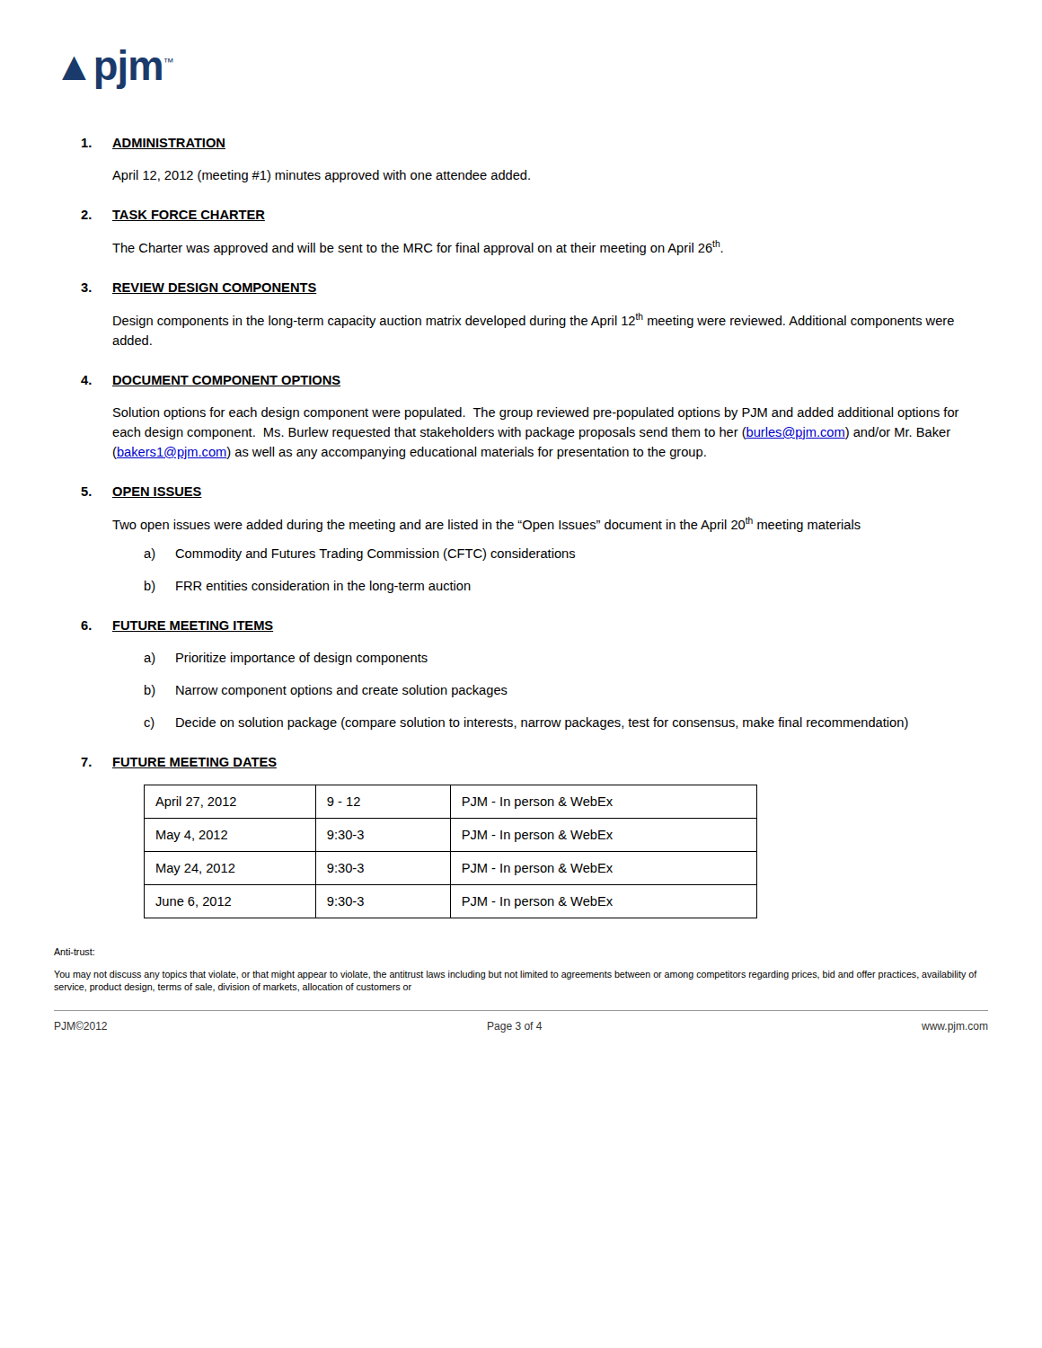▲pjm™
Administration
April 12, 2012 (meeting #1) minutes approved with one attendee added.
Task Force Charter
The Charter was approved and will be sent to the MRC for final approval on at their meeting on April 26th.
Review Design Components
Design components in the long-term capacity auction matrix developed during the April 12th meeting were reviewed. Additional components were added.
Document Component Options
Solution options for each design component were populated. The group reviewed pre-populated options by PJM and added additional options for each design component. Ms. Burlew requested that stakeholders with package proposals send them to her (burles@pjm.com) and/or Mr. Baker (bakers1@pjm.com) as well as any accompanying educational materials for presentation to the group.
Open Issues
Two open issues were added during the meeting and are listed in the “Open Issues” document in the April 20th meeting materials
Commodity and Futures Trading Commission (CFTC) considerations
FRR entities consideration in the long-term auction
Future Meeting Items
Prioritize importance of design components
Narrow component options and create solution packages
Decide on solution package (compare solution to interests, narrow packages, test for consensus, make final recommendation)
Future Meeting Dates
| April 27, 2012 | 9 - 12 | PJM - In person & WebEx |
| May 4, 2012 | 9:30-3 | PJM - In person & WebEx |
| May 24, 2012 | 9:30-3 | PJM - In person & WebEx |
| June 6, 2012 | 9:30-3 | PJM - In person & WebEx |
Anti-trust:
You may not discuss any topics that violate, or that might appear to violate, the antitrust laws including but not limited to agreements between or among competitors regarding prices, bid and offer practices, availability of service, product design, terms of sale, division of markets, allocation of customers or
PJM©2012 Page 3 of 4 www.pjm.com